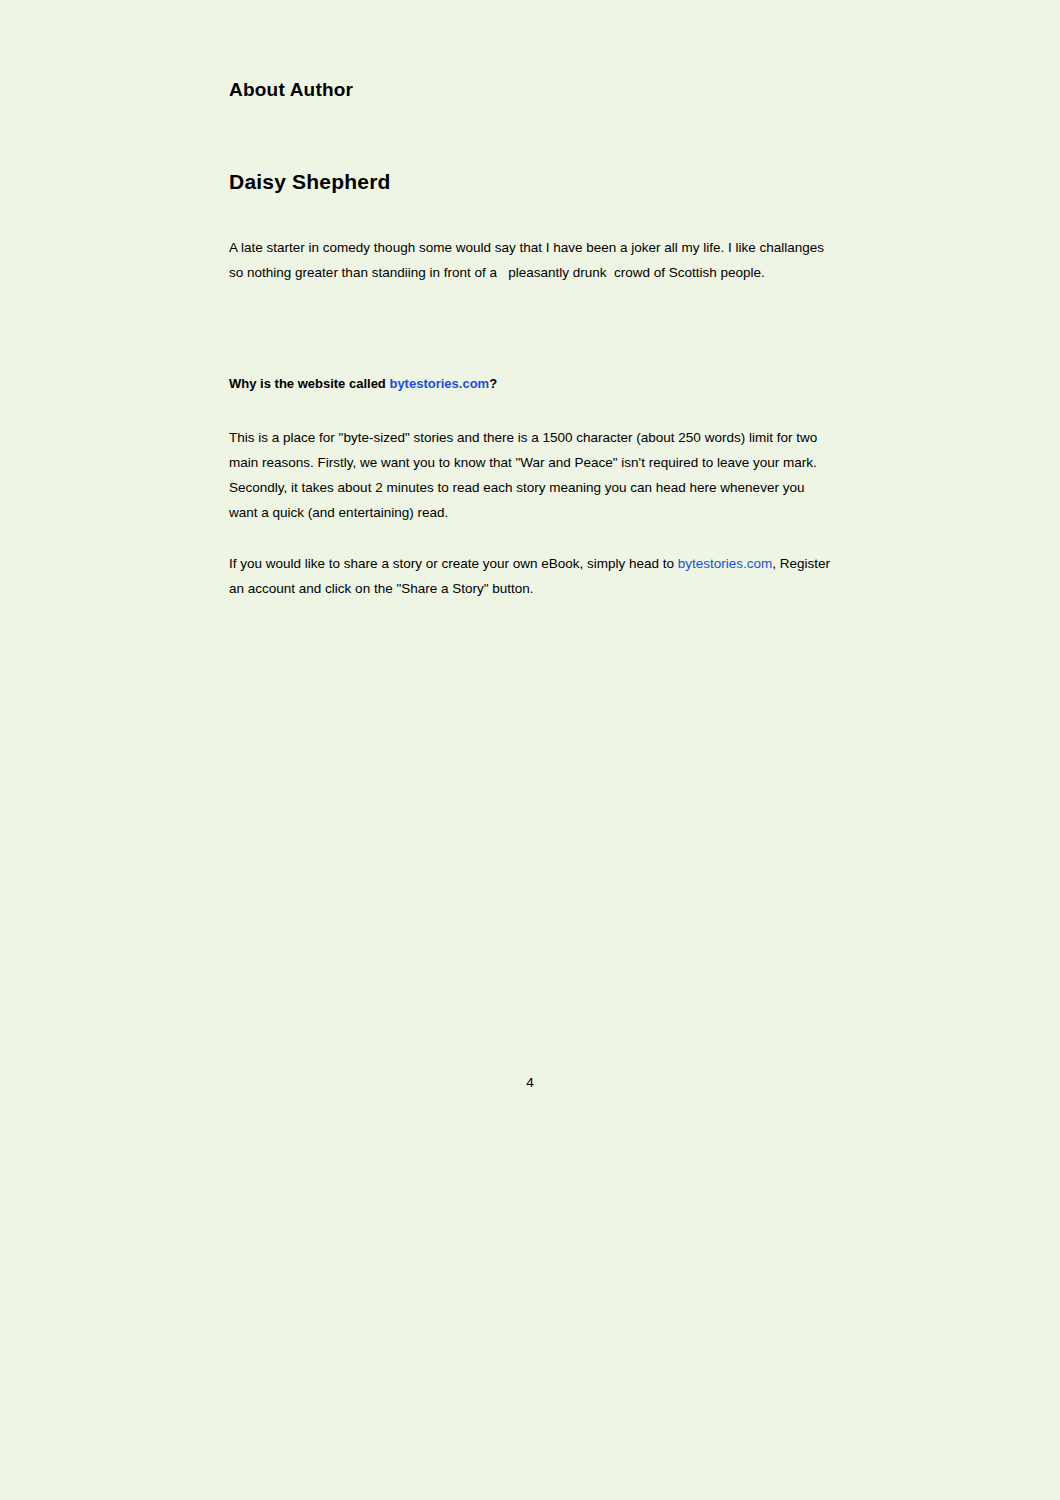About Author
Daisy Shepherd
A late starter in comedy though some would say that I have been a joker all my life. I like challanges so nothing greater than standiing in front of a pleasantly drunk crowd of Scottish people.
Why is the website called bytestories.com?
This is a place for "byte-sized" stories and there is a 1500 character (about 250 words) limit for two main reasons. Firstly, we want you to know that "War and Peace" isn't required to leave your mark. Secondly, it takes about 2 minutes to read each story meaning you can head here whenever you want a quick (and entertaining) read.
If you would like to share a story or create your own eBook, simply head to bytestories.com, Register an account and click on the "Share a Story" button.
4